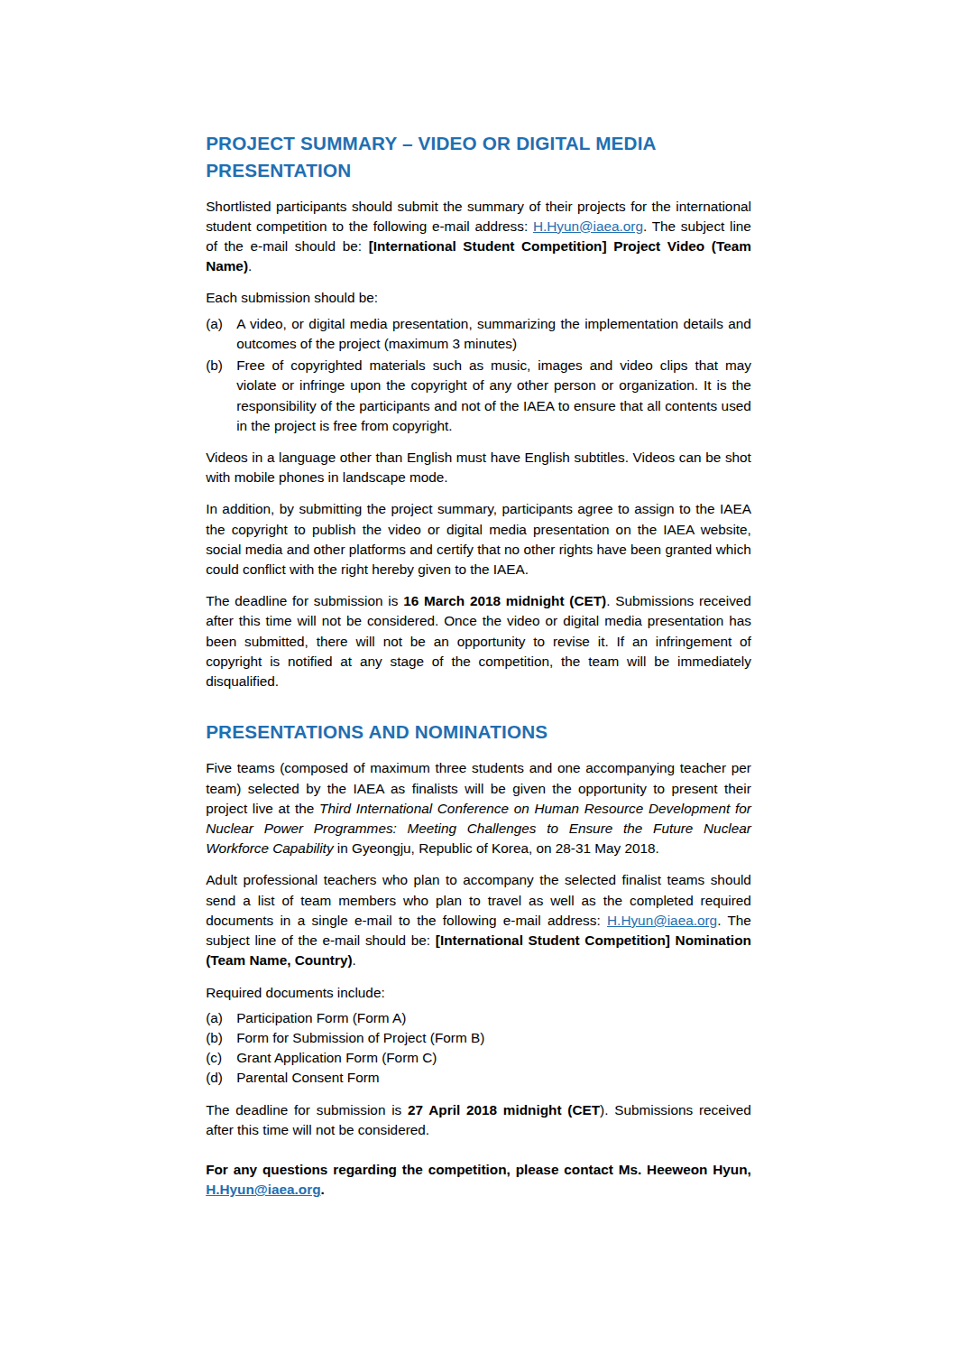PROJECT SUMMARY – VIDEO OR DIGITAL MEDIA PRESENTATION
Shortlisted participants should submit the summary of their projects for the international student competition to the following e-mail address: H.Hyun@iaea.org. The subject line of the e-mail should be: [International Student Competition] Project Video (Team Name).
Each submission should be:
(a) A video, or digital media presentation, summarizing the implementation details and outcomes of the project (maximum 3 minutes)
(b) Free of copyrighted materials such as music, images and video clips that may violate or infringe upon the copyright of any other person or organization. It is the responsibility of the participants and not of the IAEA to ensure that all contents used in the project is free from copyright.
Videos in a language other than English must have English subtitles. Videos can be shot with mobile phones in landscape mode.
In addition, by submitting the project summary, participants agree to assign to the IAEA the copyright to publish the video or digital media presentation on the IAEA website, social media and other platforms and certify that no other rights have been granted which could conflict with the right hereby given to the IAEA.
The deadline for submission is 16 March 2018 midnight (CET). Submissions received after this time will not be considered. Once the video or digital media presentation has been submitted, there will not be an opportunity to revise it. If an infringement of copyright is notified at any stage of the competition, the team will be immediately disqualified.
PRESENTATIONS AND NOMINATIONS
Five teams (composed of maximum three students and one accompanying teacher per team) selected by the IAEA as finalists will be given the opportunity to present their project live at the Third International Conference on Human Resource Development for Nuclear Power Programmes: Meeting Challenges to Ensure the Future Nuclear Workforce Capability in Gyeongju, Republic of Korea, on 28-31 May 2018.
Adult professional teachers who plan to accompany the selected finalist teams should send a list of team members who plan to travel as well as the completed required documents in a single e-mail to the following e-mail address: H.Hyun@iaea.org. The subject line of the e-mail should be: [International Student Competition] Nomination (Team Name, Country).
Required documents include:
(a) Participation Form (Form A)
(b) Form for Submission of Project (Form B)
(c) Grant Application Form (Form C)
(d) Parental Consent Form
The deadline for submission is 27 April 2018 midnight (CET). Submissions received after this time will not be considered.
For any questions regarding the competition, please contact Ms. Heeweon Hyun, H.Hyun@iaea.org.